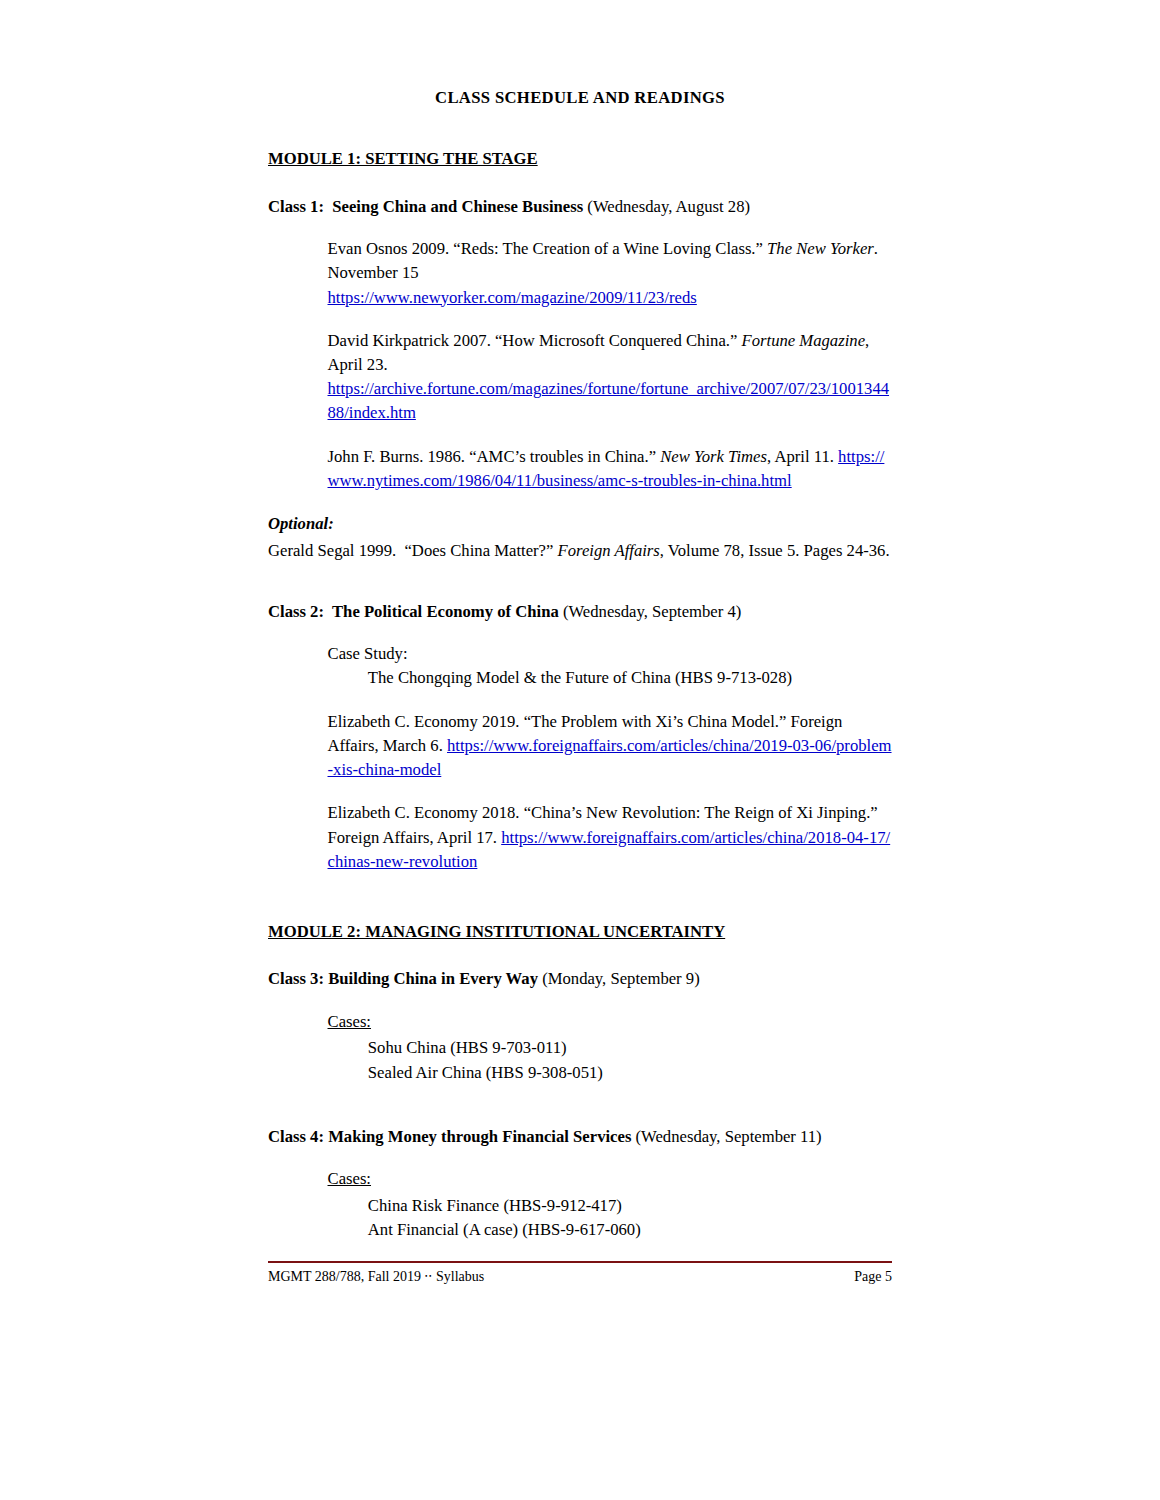Class Schedule and Readings
Module 1: Setting the Stage
Class 1: Seeing China and Chinese Business (Wednesday, August 28)
Evan Osnos 2009. “Reds: The Creation of a Wine Loving Class.” The New Yorker. November 15
https://www.newyorker.com/magazine/2009/11/23/reds
David Kirkpatrick 2007. “How Microsoft Conquered China.” Fortune Magazine, April 23.
https://archive.fortune.com/magazines/fortune/fortune_archive/2007/07/23/100134488/index.htm
John F. Burns. 1986. “AMC’s troubles in China.” New York Times, April 11. https://www.nytimes.com/1986/04/11/business/amc-s-troubles-in-china.html
Optional:
Gerald Segal 1999. “Does China Matter?” Foreign Affairs, Volume 78, Issue 5. Pages 24-36.
Class 2: The Political Economy of China (Wednesday, September 4)
Case Study:
The Chongqing Model & the Future of China (HBS 9-713-028)
Elizabeth C. Economy 2019. “The Problem with Xi’s China Model.” Foreign Affairs, March 6. https://www.foreignaffairs.com/articles/china/2019-03-06/problem-xis-china-model
Elizabeth C. Economy 2018. “China’s New Revolution: The Reign of Xi Jinping.” Foreign Affairs, April 17. https://www.foreignaffairs.com/articles/china/2018-04-17/chinas-new-revolution
Module 2: Managing Institutional Uncertainty
Class 3: Building China in Every Way (Monday, September 9)
Cases:
Sohu China (HBS 9-703-011)
Sealed Air China (HBS 9-308-051)
Class 4: Making Money through Financial Services (Wednesday, September 11)
Cases:
China Risk Finance (HBS-9-912-417)
Ant Financial (A case) (HBS-9-617-060)
MGMT 288/788, Fall 2019 ‧‧ Syllabus Page 5